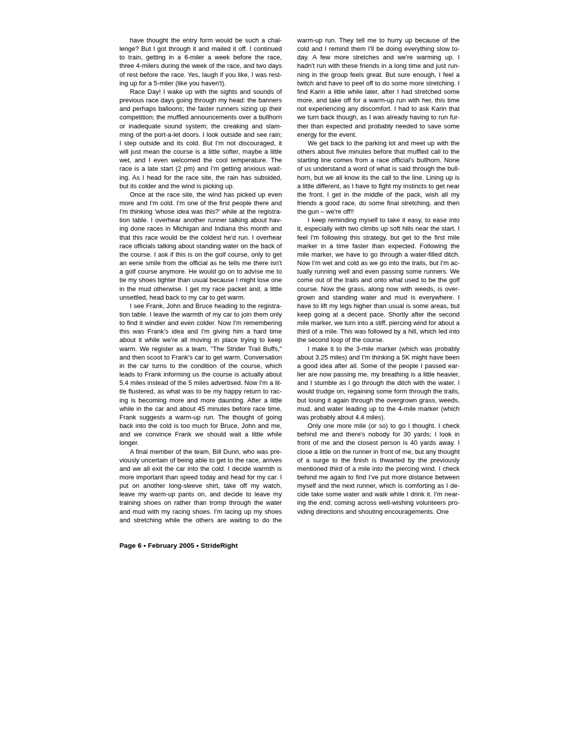have thought the entry form would be such a challenge? But I got through it and mailed it off. I continued to train, getting in a 6-miler a week before the race, three 4-milers during the week of the race, and two days of rest before the race. Yes, laugh if you like, I was resting up for a 5-miler (like you haven't).
Race Day! I wake up with the sights and sounds of previous race days going through my head: the banners and perhaps balloons; the faster runners sizing up their competition; the muffled announcements over a bullhorn or inadequate sound system; the creaking and slamming of the port-a-let doors. I look outside and see rain; I step outside and its cold. But I'm not discouraged, it will just mean the course is a little softer, maybe a little wet, and I even welcomed the cool temperature. The race is a late start (2 pm) and I'm getting anxious waiting. As I head for the race site, the rain has subsided, but its colder and the wind is picking up.
Once at the race site, the wind has picked up even more and I'm cold. I'm one of the first people there and I'm thinking 'whose idea was this?' while at the registration table. I overhear another runner talking about having done races in Michigan and Indiana this month and that this race would be the coldest he'd run. I overhear race officials talking about standing water on the back of the course. I ask if this is on the golf course, only to get an eerie smile from the official as he tells me there isn't a golf course anymore. He would go on to advise me to tie my shoes tighter than usual because I might lose one in the mud otherwise. I get my race packet and, a little unsettled, head back to my car to get warm.
I see Frank, John and Bruce heading to the registration table. I leave the warmth of my car to join them only to find it windier and even colder. Now I'm remembering this was Frank's idea and I'm giving him a hard time about it while we're all moving in place trying to keep warm. We register as a team, "The Strider Trail Buffs," and then scoot to Frank's car to get warm. Conversation in the car turns to the condition of the course, which leads to Frank informing us the course is actually about 5.4 miles instead of the 5 miles advertised. Now I'm a little flustered, as what was to be my happy return to racing is becoming more and more daunting. After a little while in the car and about 45 minutes before race time, Frank suggests a warm-up run. The thought of going back into the cold is too much for Bruce, John and me, and we convince Frank we should wait a little while longer.
A final member of the team, Bill Dunn, who was previously uncertain of being able to get to the race, arrives and we all exit the car into the cold. I decide warmth is more important than speed today and head for my car. I put on another long-sleeve shirt, take off my watch, leave my warm-up pants on, and decide to leave my training shoes on rather than tromp through the water and mud with my racing shoes. I'm lacing up my shoes and stretching while the others are waiting to do the warm-up run. They tell me to hurry up because of the cold and I remind them I'll be doing everything slow today. A few more stretches and we're warming up. I hadn't run with these friends in a long time and just running in the group feels great. But sure enough, I feel a twitch and have to peel off to do some more stretching. I find Karin a little while later, after I had stretched some more, and take off for a warm-up run with her, this time not experiencing any discomfort. I had to ask Karin that we turn back though, as I was already having to run further than expected and probably needed to save some energy for the event.
We get back to the parking lot and meet up with the others about five minutes before that muffled call to the starting line comes from a race official's bullhorn. None of us understand a word of what is said through the bullhorn, but we all know its the call to the line. Lining up is a little different, as I have to fight my instincts to get near the front. I get in the middle of the pack, wish all my friends a good race, do some final stretching, and then the gun – we're off!!
I keep reminding myself to take it easy, to ease into it, especially with two climbs up soft hills near the start. I feel I'm following this strategy, but get to the first mile marker in a time faster than expected. Following the mile marker, we have to go through a water-filled ditch. Now I'm wet and cold as we go into the trails, but I'm actually running well and even passing some runners. We come out of the trails and onto what used to be the golf course. Now the grass, along now with weeds, is overgrown and standing water and mud is everywhere. I have to lift my legs higher than usual is some areas, but keep going at a decent pace. Shortly after the second mile marker, we turn into a stiff, piercing wind for about a third of a mile. This was followed by a hill, which led into the second loop of the course.
I make it to the 3-mile marker (which was probably about 3.25 miles) and I'm thinking a 5K might have been a good idea after all. Some of the people I passed earlier are now passing me, my breathing is a little heavier, and I stumble as I go through the ditch with the water. I would trudge on, regaining some form through the trails, but losing it again through the overgrown grass, weeds, mud, and water leading up to the 4-mile marker (which was probably about 4.4 miles).
Only one more mile (or so) to go I thought. I check behind me and there's nobody for 30 yards; I look in front of me and the closest person is 40 yards away. I close a little on the runner in front of me, but any thought of a surge to the finish is thwarted by the previously mentioned third of a mile into the piercing wind. I check behind me again to find I've put more distance between myself and the next runner, which is comforting as I decide take some water and walk while I drink it. I'm nearing the end; coming across well-wishing volunteers providing directions and shouting encouragements. One
Page 6 • February 2005 • StrideRight